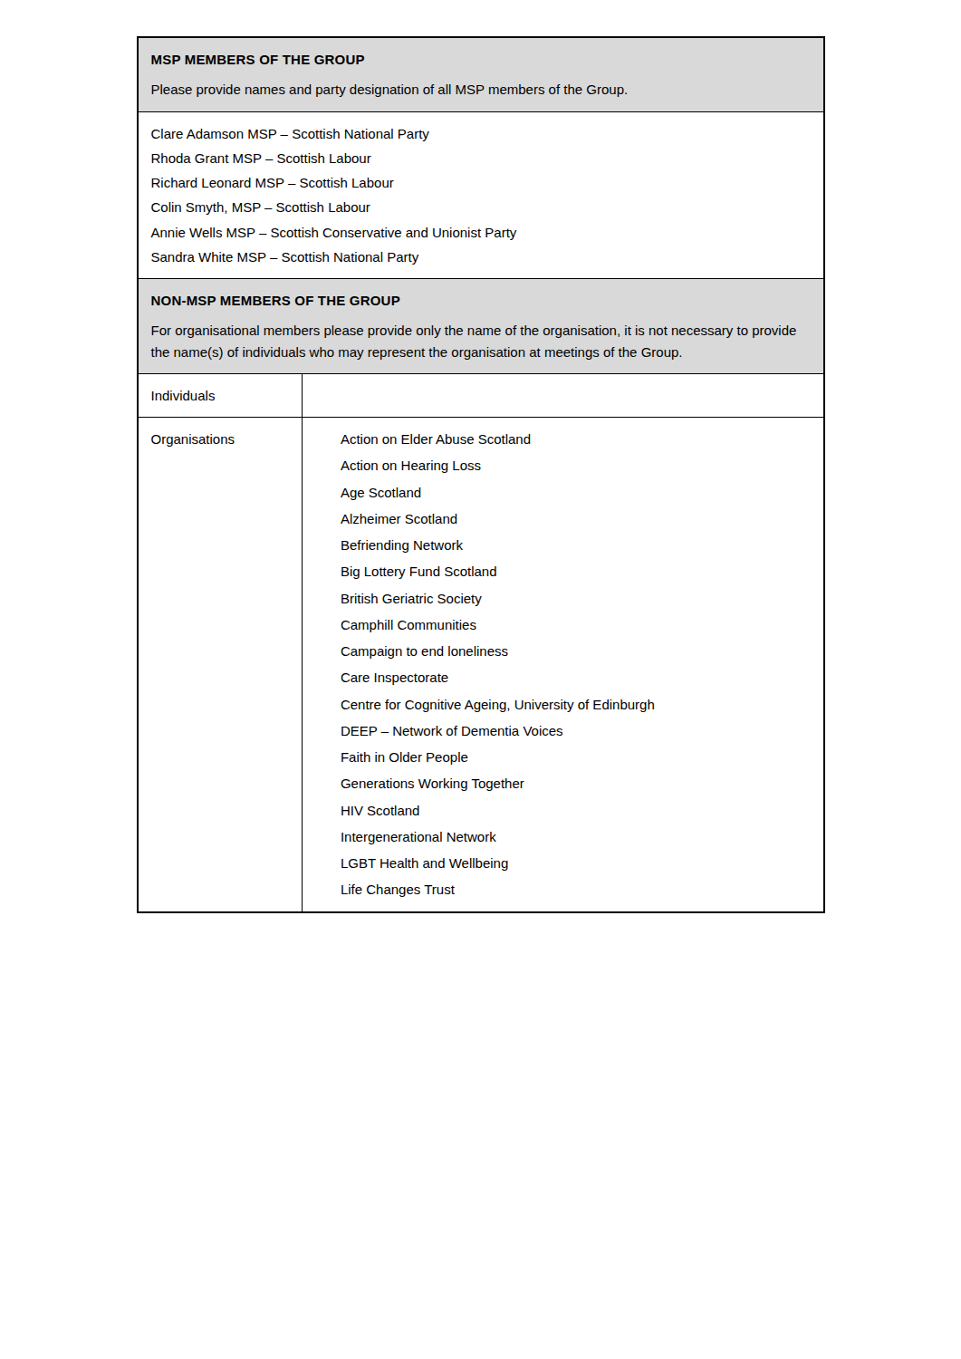| MSP MEMBERS OF THE GROUP Please provide names and party designation of all MSP members of the Group. |
| Clare Adamson MSP – Scottish National Party Rhoda Grant MSP – Scottish Labour Richard Leonard MSP – Scottish Labour Colin Smyth, MSP – Scottish Labour Annie Wells MSP – Scottish Conservative and Unionist Party Sandra White MSP – Scottish National Party |
| NON-MSP MEMBERS OF THE GROUP For organisational members please provide only the name of the organisation, it is not necessary to provide the name(s) of individuals who may represent the organisation at meetings of the Group. |
| Individuals | |
| Organisations | Action on Elder Abuse Scotland Action on Hearing Loss Age Scotland Alzheimer Scotland Befriending Network Big Lottery Fund Scotland British Geriatric Society Camphill Communities Campaign to end loneliness Care Inspectorate Centre for Cognitive Ageing, University of Edinburgh DEEP – Network of Dementia Voices Faith in Older People Generations Working Together HIV Scotland Intergenerational Network LGBT Health and Wellbeing Life Changes Trust |